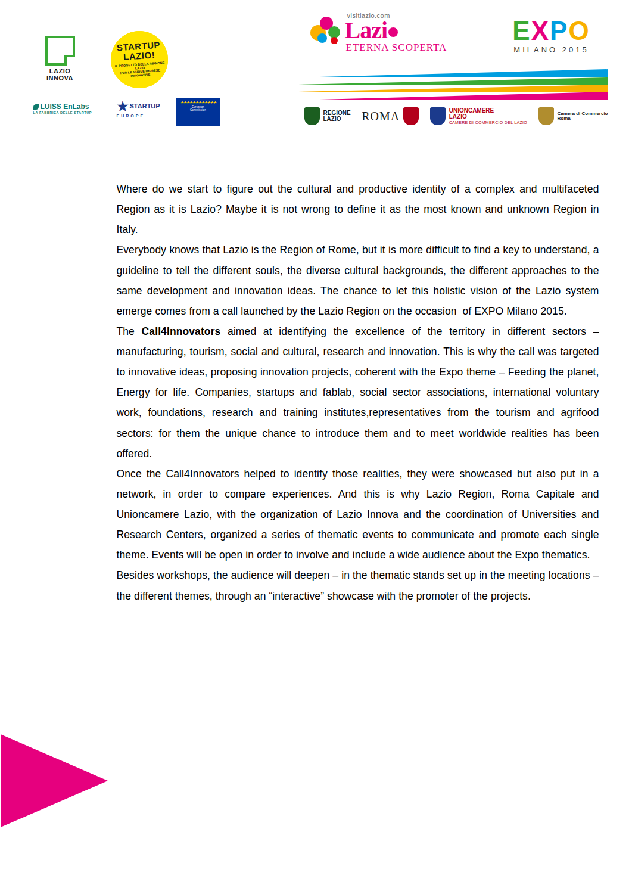LAZIO
INNOVA
STARTUP
LAZIO! IL PROGETTO DELLA REGIONE LAZIO
PER LE NUOVE IMPRESE INNOVATIVE
LUISS EnLabs LA FABBRICA DELLE STARTUP
★STARTUP EUROPE
★★★★★★★★★★★★ European
Commission
visitlazio.com
Lazi
ETERNA SCOPERTA
EXPO
MILANO 2015
REGIONE
LAZIO
ROMA
UNIONCAMERE
LAZIO CAMERE DI COMMERCIO DEL LAZIO
Camera di Commercio
Roma
Where do we start to figure out the cultural and productive identity of a complex and multifaceted Region as it is Lazio? Maybe it is not wrong to define it as the most known and unknown Region in Italy.
Everybody knows that Lazio is the Region of Rome, but it is more difficult to find a key to understand, a guideline to tell the different souls, the diverse cultural backgrounds, the different approaches to the same development and innovation ideas. The chance to let this holistic vision of the Lazio system emerge comes from a call launched by the Lazio Region on the occasion of EXPO Milano 2015.
The Call4Innovators aimed at identifying the excellence of the territory in different sectors – manufacturing, tourism, social and cultural, research and innovation. This is why the call was targeted to innovative ideas, proposing innovation projects, coherent with the Expo theme – Feeding the planet, Energy for life. Companies, startups and fablab, social sector associations, international voluntary work, foundations, research and training institutes,representatives from the tourism and agrifood sectors: for them the unique chance to introduce them and to meet worldwide realities has been offered.
Once the Call4Innovators helped to identify those realities, they were showcased but also put in a network, in order to compare experiences. And this is why Lazio Region, Roma Capitale and Unioncamere Lazio, with the organization of Lazio Innova and the coordination of Universities and Research Centers, organized a series of thematic events to communicate and promote each single theme. Events will be open in order to involve and include a wide audience about the Expo thematics.
Besides workshops, the audience will deepen – in the thematic stands set up in the meeting locations – the different themes, through an “interactive” showcase with the promoter of the projects.